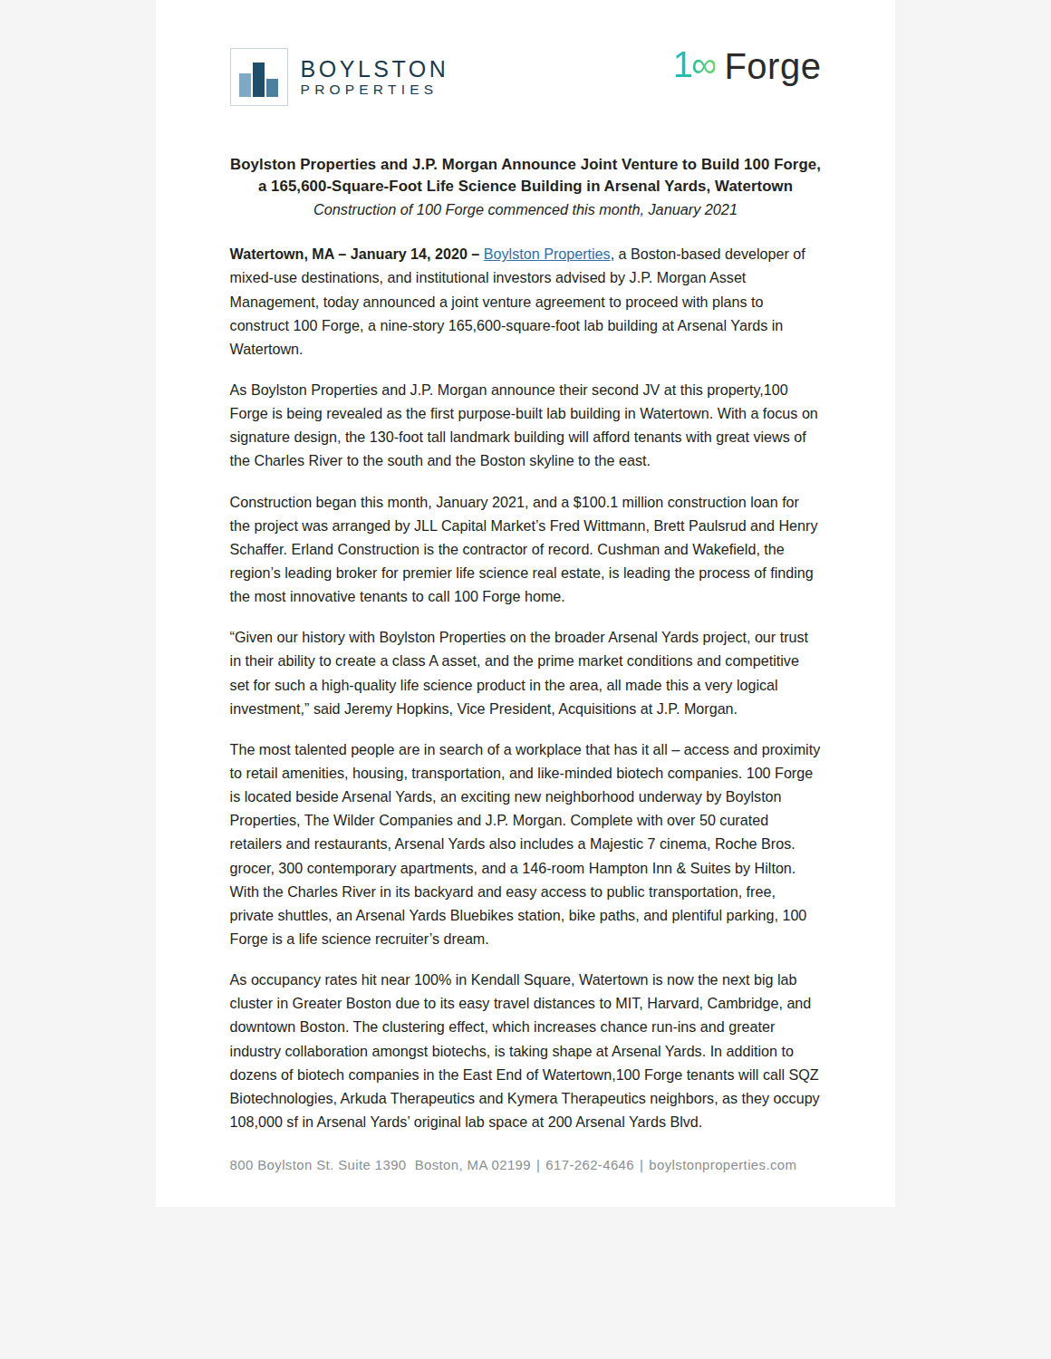BOYLSTON
PROPERTIES
1∞
Forge
Boylston Properties and J.P. Morgan Announce Joint Venture to Build 100 Forge, a 165,600-Square-Foot Life Science Building in Arsenal Yards, Watertown
Construction of 100 Forge commenced this month, January 2021
Watertown, MA – January 14, 2020 – Boylston Properties, a Boston-based developer of mixed-use destinations, and institutional investors advised by J.P. Morgan Asset Management, today announced a joint venture agreement to proceed with plans to construct 100 Forge, a nine-story 165,600-square-foot lab building at Arsenal Yards in Watertown.
As Boylston Properties and J.P. Morgan announce their second JV at this property,100 Forge is being revealed as the first purpose-built lab building in Watertown. With a focus on signature design, the 130-foot tall landmark building will afford tenants with great views of the Charles River to the south and the Boston skyline to the east.
Construction began this month, January 2021, and a $100.1 million construction loan for the project was arranged by JLL Capital Market’s Fred Wittmann, Brett Paulsrud and Henry Schaffer. Erland Construction is the contractor of record. Cushman and Wakefield, the region’s leading broker for premier life science real estate, is leading the process of finding the most innovative tenants to call 100 Forge home.
“Given our history with Boylston Properties on the broader Arsenal Yards project, our trust in their ability to create a class A asset, and the prime market conditions and competitive set for such a high-quality life science product in the area, all made this a very logical investment,” said Jeremy Hopkins, Vice President, Acquisitions at J.P. Morgan.
The most talented people are in search of a workplace that has it all – access and proximity to retail amenities, housing, transportation, and like-minded biotech companies. 100 Forge is located beside Arsenal Yards, an exciting new neighborhood underway by Boylston Properties, The Wilder Companies and J.P. Morgan. Complete with over 50 curated retailers and restaurants, Arsenal Yards also includes a Majestic 7 cinema, Roche Bros. grocer, 300 contemporary apartments, and a 146-room Hampton Inn & Suites by Hilton. With the Charles River in its backyard and easy access to public transportation, free, private shuttles, an Arsenal Yards Bluebikes station, bike paths, and plentiful parking, 100 Forge is a life science recruiter’s dream.
As occupancy rates hit near 100% in Kendall Square, Watertown is now the next big lab cluster in Greater Boston due to its easy travel distances to MIT, Harvard, Cambridge, and downtown Boston. The clustering effect, which increases chance run-ins and greater industry collaboration amongst biotechs, is taking shape at Arsenal Yards. In addition to dozens of biotech companies in the East End of Watertown,100 Forge tenants will call SQZ Biotechnologies, Arkuda Therapeutics and Kymera Therapeutics neighbors, as they occupy 108,000 sf in Arsenal Yards’ original lab space at 200 Arsenal Yards Blvd.
800 Boylston St. Suite 1390 Boston, MA 02199|617-262-4646|boylstonproperties.com